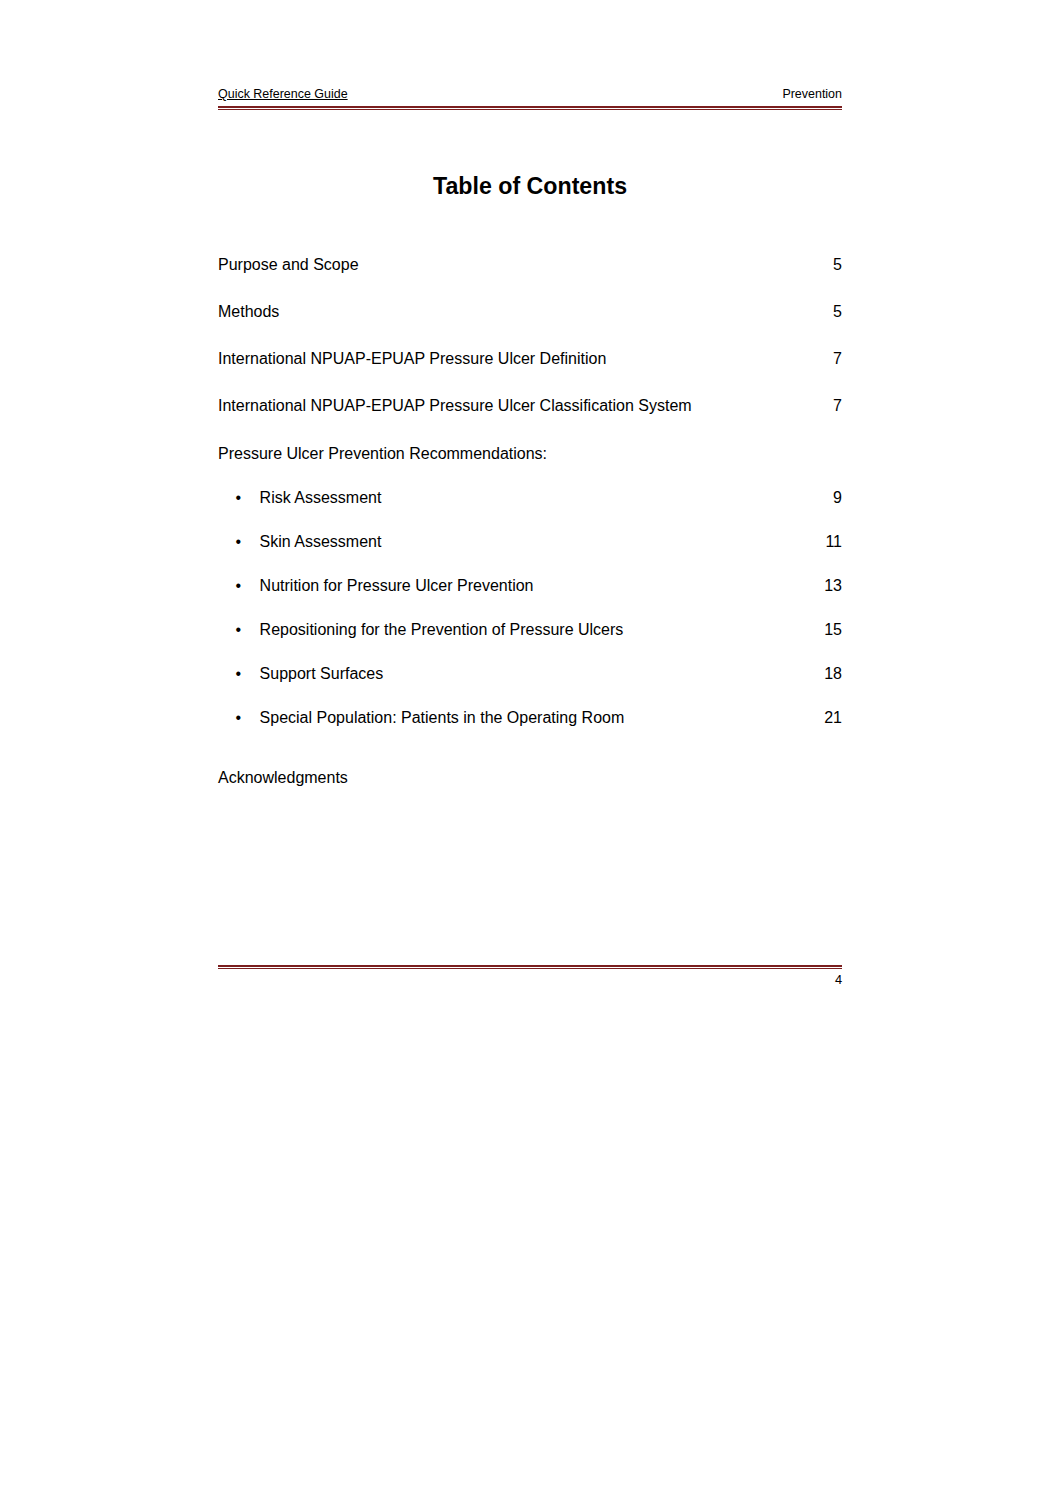Quick Reference Guide Prevention
Table of Contents
Purpose and Scope 5
Methods 5
International NPUAP-EPUAP Pressure Ulcer Definition 7
International NPUAP-EPUAP Pressure Ulcer Classification System 7
Pressure Ulcer Prevention Recommendations:
Risk Assessment 9
Skin Assessment 11
Nutrition for Pressure Ulcer Prevention 13
Repositioning for the Prevention of Pressure Ulcers 15
Support Surfaces 18
Special Population: Patients in the Operating Room 21
Acknowledgments
4